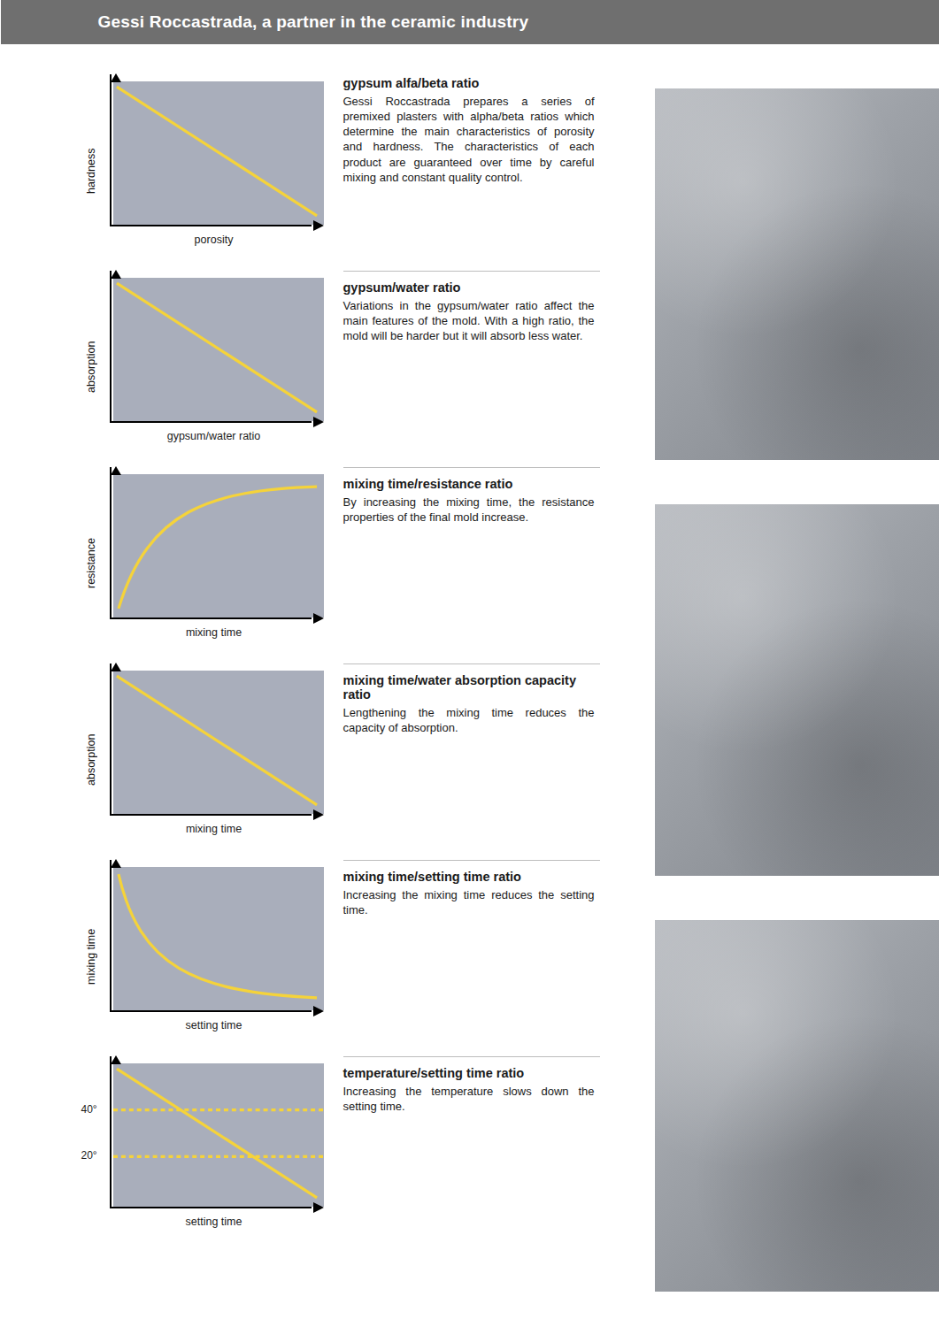Gessi Roccastrada, a partner in the ceramic industry
hardness
porosity
absorption
gypsum/water ratio
resistance
mixing time
absorption
mixing time
mixing time
setting time
temperature
40°
20°
setting time
gypsum alfa/beta ratio
Gessi Roccastrada prepares a series of premixed plasters with alpha/beta ratios which determine the main characteristics of porosity and hardness. The characteristics of each product are guaranteed over time by careful mixing and constant quality control.
gypsum/water ratio
Variations in the gypsum/water ratio affect the main features of the mold. With a high ratio, the mold will be harder but it will absorb less water.
mixing time/resistance ratio
By increasing the mixing time, the resistance properties of the final mold increase.
mixing time/water absorption capacity ratio
Lengthening the mixing time reduces the capacity of absorption.
mixing time/setting time ratio
Increasing the mixing time reduces the setting time.
temperature/setting time ratio
Increasing the temperature slows down the setting time.